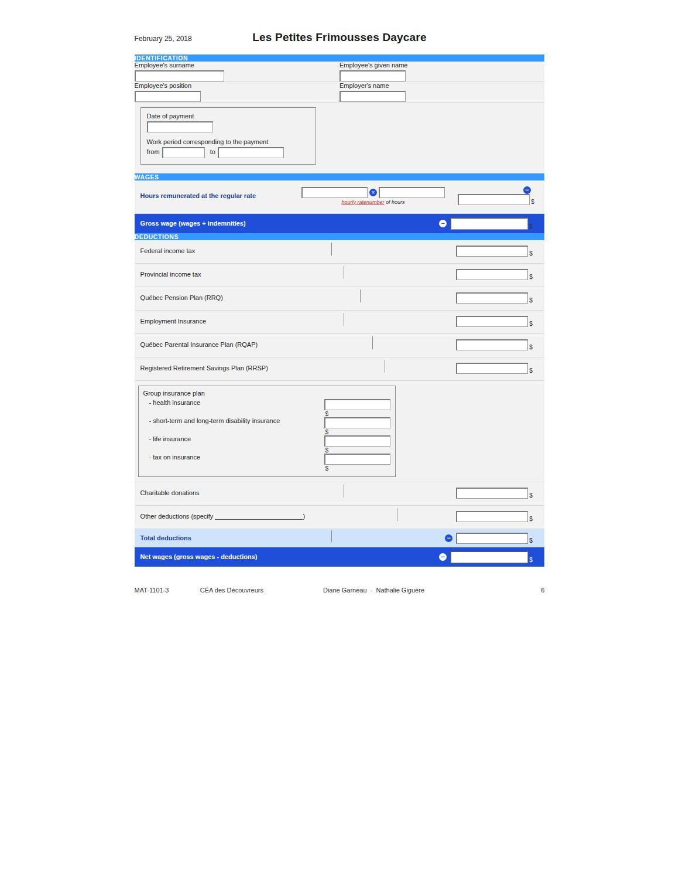February 25, 2018
Les Petites Frimousses Daycare
| Identification |
| / Employee's surname / Employee's given name / / Employee's position / Employer's name / |
| Date of payment Work period corresponding to the payment from to |
| Wages |
| Hours remunerated at the regular rate × hourly rate number of hours − $ |
| Gross wage (wages + indemnities) − $ |
| Deductions |
| Federal income tax $ |
| Provincial income tax $ |
| Québec Pension Plan (RRQ) $ |
| Employment Insurance $ |
| Québec Parental Insurance Plan (RQAP) $ |
| Registered Retirement Savings Plan (RRSP) $ |
| Group insurance plan / - health insurance / $ / / - short-term and long-term disability insurance / $ / / - life insurance / $ / / - tax on insurance / $ / |
| Charitable donations $ |
| Other deductions (specify ) $ |
| Total deductions − $ |
| Net wages (gross wages - deductions) − $ |
| MAT-1101-3 | CÉA des Découvreurs | Diane Garneau - Nathalie Giguère | 6 |